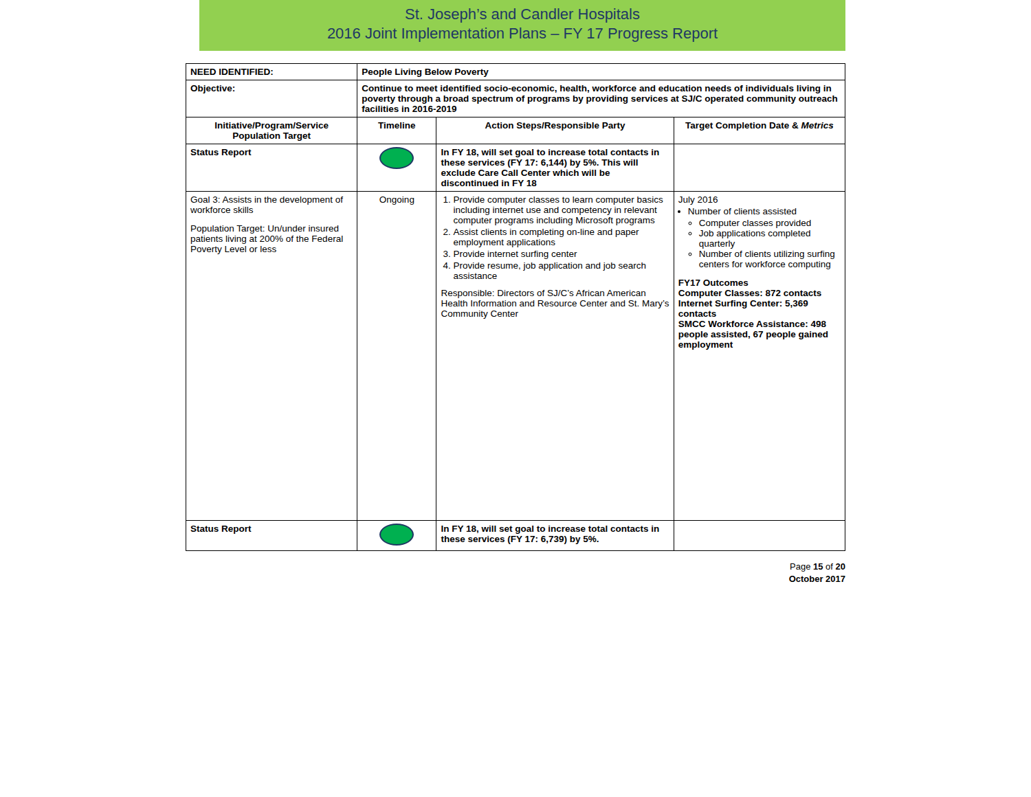St. Joseph’s and Candler Hospitals
2016 Joint Implementation Plans – FY 17 Progress Report
| NEED IDENTIFIED: | People Living Below Poverty |
| Objective: | Continue to meet identified socio-economic, health, workforce and education needs of individuals living in poverty through a broad spectrum of programs by providing services at SJ/C operated community outreach facilities in 2016-2019 |
| Initiative/Program/Service Population Target | Timeline | Action Steps/Responsible Party | Target Completion Date & Metrics |
| Status Report | | In FY 18, will set goal to increase total contacts in these services (FY 17: 6,144) by 5%. This will exclude Care Call Center which will be discontinued in FY 18 | |
| Goal 3: Assists in the development of workforce skills Population Target: Un/under insured patients living at 200% of the Federal Poverty Level or less | Ongoing | Provide computer classes to learn computer basics including internet use and competency in relevant computer programs including Microsoft programs Assist clients in completing on-line and paper employment applications Provide internet surfing center Provide resume, job application and job search assistance Responsible: Directors of SJ/C’s African American Health Information and Resource Center and St. Mary’s Community Center | July 2016 Number of clients assisted Computer classes provided Job applications completed quarterly Number of clients utilizing surfing centers for workforce computing FY17 Outcomes Computer Classes: 872 contacts Internet Surfing Center: 5,369 contacts SMCC Workforce Assistance: 498 people assisted, 67 people gained employment |
| Status Report | | In FY 18, will set goal to increase total contacts in these services (FY 17: 6,739) by 5%. | |
Page 15 of 20
October 2017